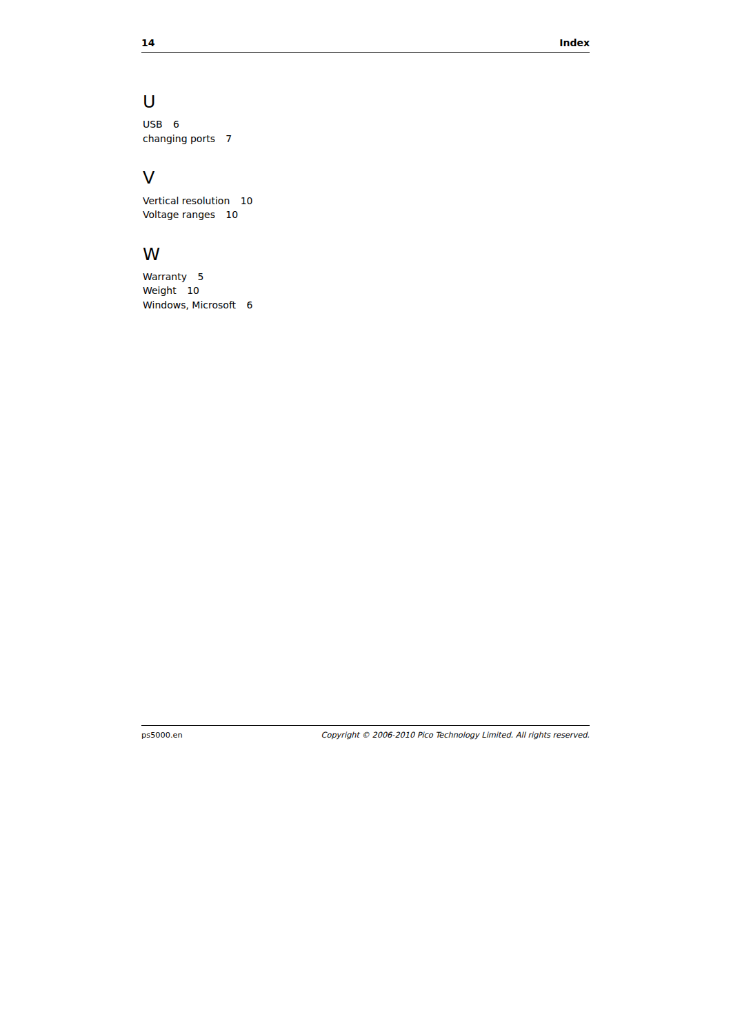14 Index
U
USB 6
changing ports 7
V
Vertical resolution 10
Voltage ranges 10
W
Warranty 5
Weight 10
Windows, Microsoft 6
ps5000.en Copyright © 2006-2010 Pico Technology Limited. All rights reserved.